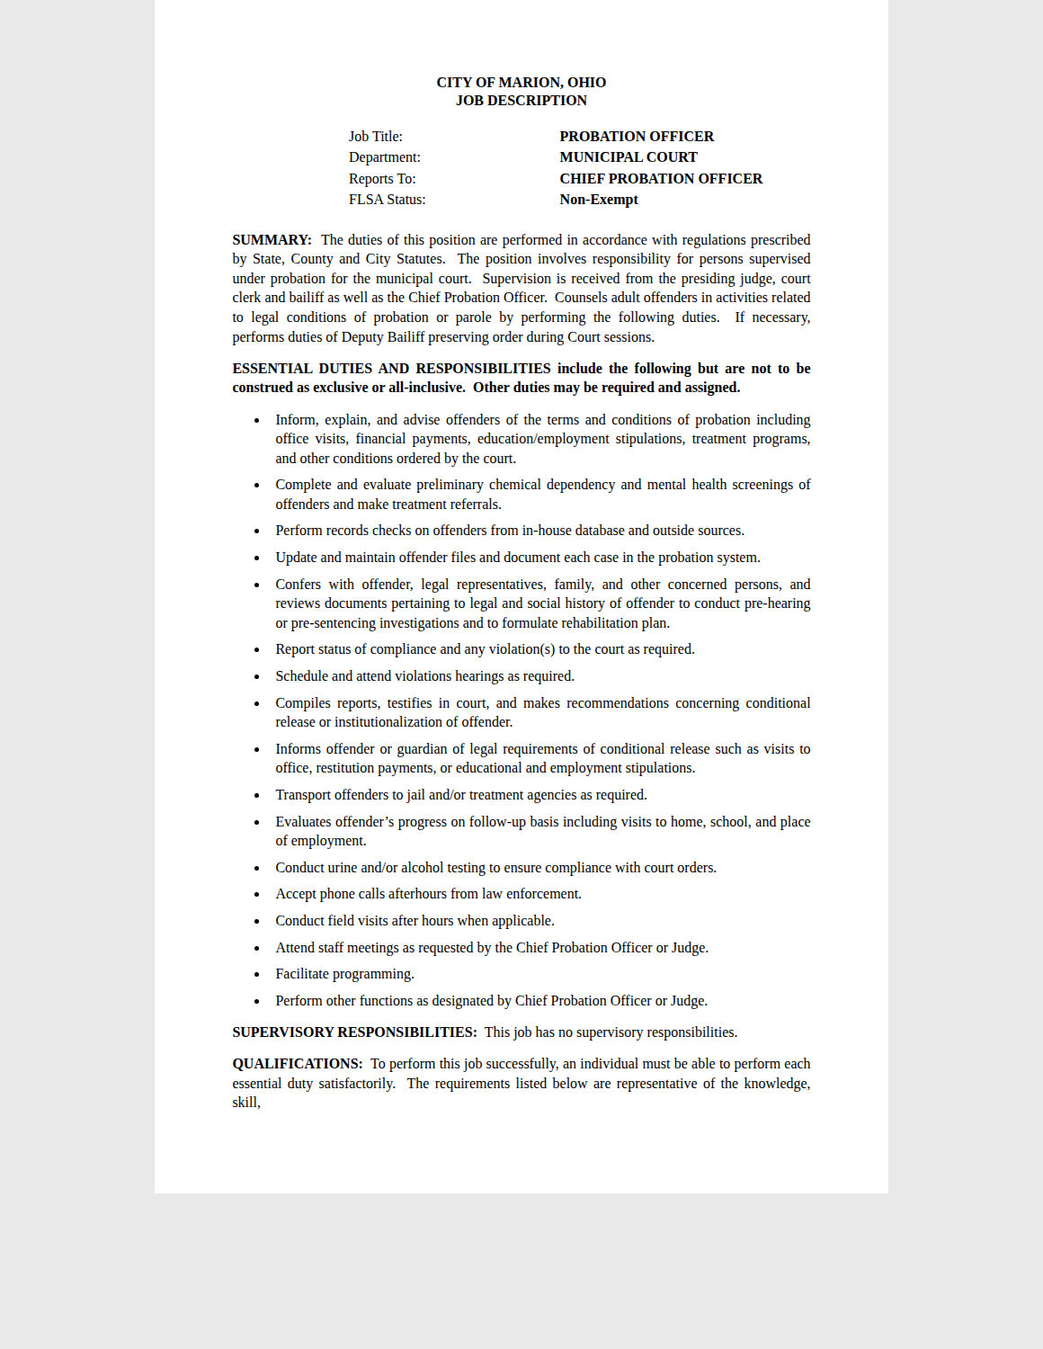CITY OF MARION, OHIO
JOB DESCRIPTION
| Job Title: | PROBATION OFFICER |
| Department: | MUNICIPAL COURT |
| Reports To: | CHIEF PROBATION OFFICER |
| FLSA Status: | Non-Exempt |
SUMMARY: The duties of this position are performed in accordance with regulations prescribed by State, County and City Statutes. The position involves responsibility for persons supervised under probation for the municipal court. Supervision is received from the presiding judge, court clerk and bailiff as well as the Chief Probation Officer. Counsels adult offenders in activities related to legal conditions of probation or parole by performing the following duties. If necessary, performs duties of Deputy Bailiff preserving order during Court sessions.
ESSENTIAL DUTIES AND RESPONSIBILITIES include the following but are not to be construed as exclusive or all-inclusive. Other duties may be required and assigned.
Inform, explain, and advise offenders of the terms and conditions of probation including office visits, financial payments, education/employment stipulations, treatment programs, and other conditions ordered by the court.
Complete and evaluate preliminary chemical dependency and mental health screenings of offenders and make treatment referrals.
Perform records checks on offenders from in-house database and outside sources.
Update and maintain offender files and document each case in the probation system.
Confers with offender, legal representatives, family, and other concerned persons, and reviews documents pertaining to legal and social history of offender to conduct pre-hearing or pre-sentencing investigations and to formulate rehabilitation plan.
Report status of compliance and any violation(s) to the court as required.
Schedule and attend violations hearings as required.
Compiles reports, testifies in court, and makes recommendations concerning conditional release or institutionalization of offender.
Informs offender or guardian of legal requirements of conditional release such as visits to office, restitution payments, or educational and employment stipulations.
Transport offenders to jail and/or treatment agencies as required.
Evaluates offender’s progress on follow-up basis including visits to home, school, and place of employment.
Conduct urine and/or alcohol testing to ensure compliance with court orders.
Accept phone calls afterhours from law enforcement.
Conduct field visits after hours when applicable.
Attend staff meetings as requested by the Chief Probation Officer or Judge.
Facilitate programming.
Perform other functions as designated by Chief Probation Officer or Judge.
SUPERVISORY RESPONSIBILITIES: This job has no supervisory responsibilities.
QUALIFICATIONS: To perform this job successfully, an individual must be able to perform each essential duty satisfactorily. The requirements listed below are representative of the knowledge, skill,